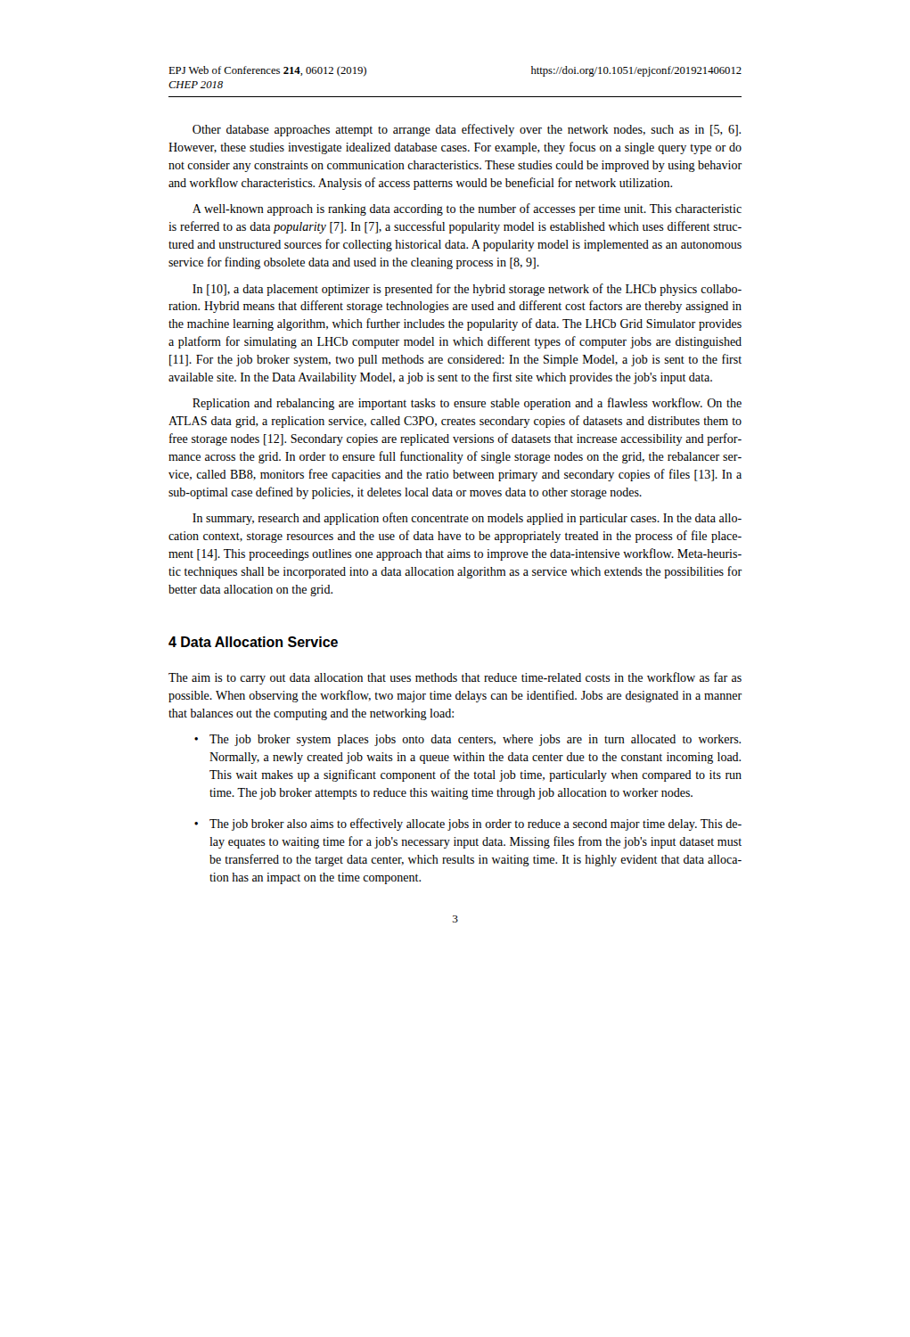EPJ Web of Conferences 214, 06012 (2019) https://doi.org/10.1051/epjconf/201921406012
CHEP 2018
Other database approaches attempt to arrange data effectively over the network nodes, such as in [5, 6]. However, these studies investigate idealized database cases. For example, they focus on a single query type or do not consider any constraints on communication characteristics. These studies could be improved by using behavior and workflow characteristics. Analysis of access patterns would be beneficial for network utilization.
A well-known approach is ranking data according to the number of accesses per time unit. This characteristic is referred to as data popularity [7]. In [7], a successful popularity model is established which uses different structured and unstructured sources for collecting historical data. A popularity model is implemented as an autonomous service for finding obsolete data and used in the cleaning process in [8, 9].
In [10], a data placement optimizer is presented for the hybrid storage network of the LHCb physics collaboration. Hybrid means that different storage technologies are used and different cost factors are thereby assigned in the machine learning algorithm, which further includes the popularity of data. The LHCb Grid Simulator provides a platform for simulating an LHCb computer model in which different types of computer jobs are distinguished [11]. For the job broker system, two pull methods are considered: In the Simple Model, a job is sent to the first available site. In the Data Availability Model, a job is sent to the first site which provides the job's input data.
Replication and rebalancing are important tasks to ensure stable operation and a flawless workflow. On the ATLAS data grid, a replication service, called C3PO, creates secondary copies of datasets and distributes them to free storage nodes [12]. Secondary copies are replicated versions of datasets that increase accessibility and performance across the grid. In order to ensure full functionality of single storage nodes on the grid, the rebalancer service, called BB8, monitors free capacities and the ratio between primary and secondary copies of files [13]. In a sub-optimal case defined by policies, it deletes local data or moves data to other storage nodes.
In summary, research and application often concentrate on models applied in particular cases. In the data allocation context, storage resources and the use of data have to be appropriately treated in the process of file placement [14]. This proceedings outlines one approach that aims to improve the data-intensive workflow. Meta-heuristic techniques shall be incorporated into a data allocation algorithm as a service which extends the possibilities for better data allocation on the grid.
4 Data Allocation Service
The aim is to carry out data allocation that uses methods that reduce time-related costs in the workflow as far as possible. When observing the workflow, two major time delays can be identified. Jobs are designated in a manner that balances out the computing and the networking load:
The job broker system places jobs onto data centers, where jobs are in turn allocated to workers. Normally, a newly created job waits in a queue within the data center due to the constant incoming load. This wait makes up a significant component of the total job time, particularly when compared to its run time. The job broker attempts to reduce this waiting time through job allocation to worker nodes.
The job broker also aims to effectively allocate jobs in order to reduce a second major time delay. This delay equates to waiting time for a job's necessary input data. Missing files from the job's input dataset must be transferred to the target data center, which results in waiting time. It is highly evident that data allocation has an impact on the time component.
3